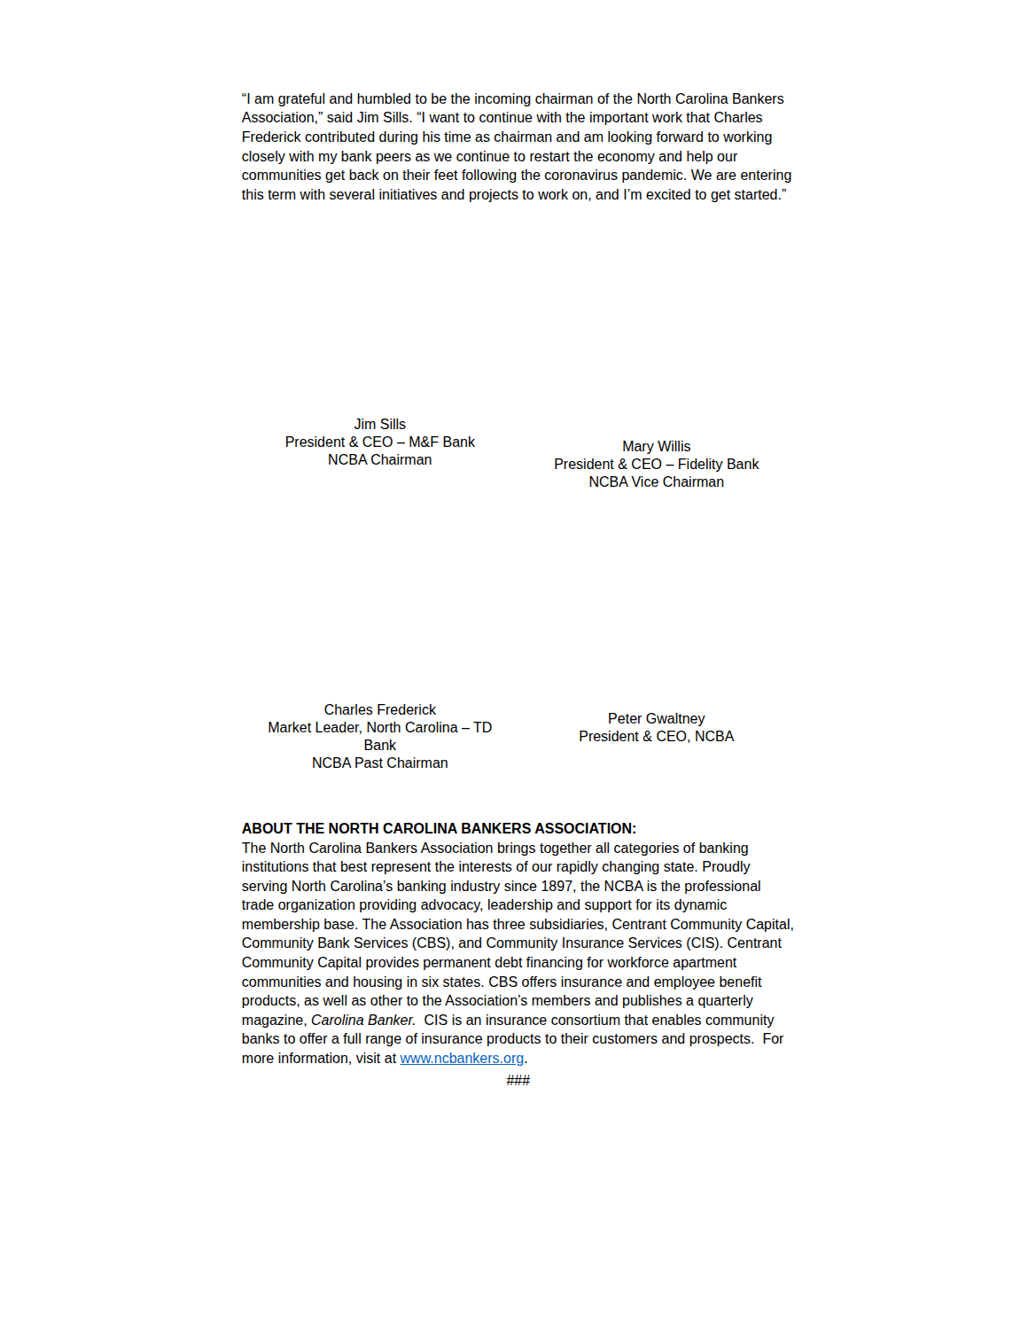“I am grateful and humbled to be the incoming chairman of the North Carolina Bankers Association,” said Jim Sills. “I want to continue with the important work that Charles Frederick contributed during his time as chairman and am looking forward to working closely with my bank peers as we continue to restart the economy and help our communities get back on their feet following the coronavirus pandemic. We are entering this term with several initiatives and projects to work on, and I’m excited to get started.”
| Jim Sills President & CEO – M&F Bank NCBA Chairman | Mary Willis President & CEO – Fidelity Bank NCBA Vice Chairman |
| Charles Frederick Market Leader, North Carolina – TD Bank NCBA Past Chairman | Peter Gwaltney President & CEO, NCBA |
About the North Carolina Bankers Association:
The North Carolina Bankers Association brings together all categories of banking institutions that best represent the interests of our rapidly changing state. Proudly serving North Carolina’s banking industry since 1897, the NCBA is the professional trade organization providing advocacy, leadership and support for its dynamic membership base. The Association has three subsidiaries, Centrant Community Capital, Community Bank Services (CBS), and Community Insurance Services (CIS). Centrant Community Capital provides permanent debt financing for workforce apartment communities and housing in six states. CBS offers insurance and employee benefit products, as well as other to the Association’s members and publishes a quarterly magazine, Carolina Banker. CIS is an insurance consortium that enables community banks to offer a full range of insurance products to their customers and prospects. For more information, visit at www.ncbankers.org.
###